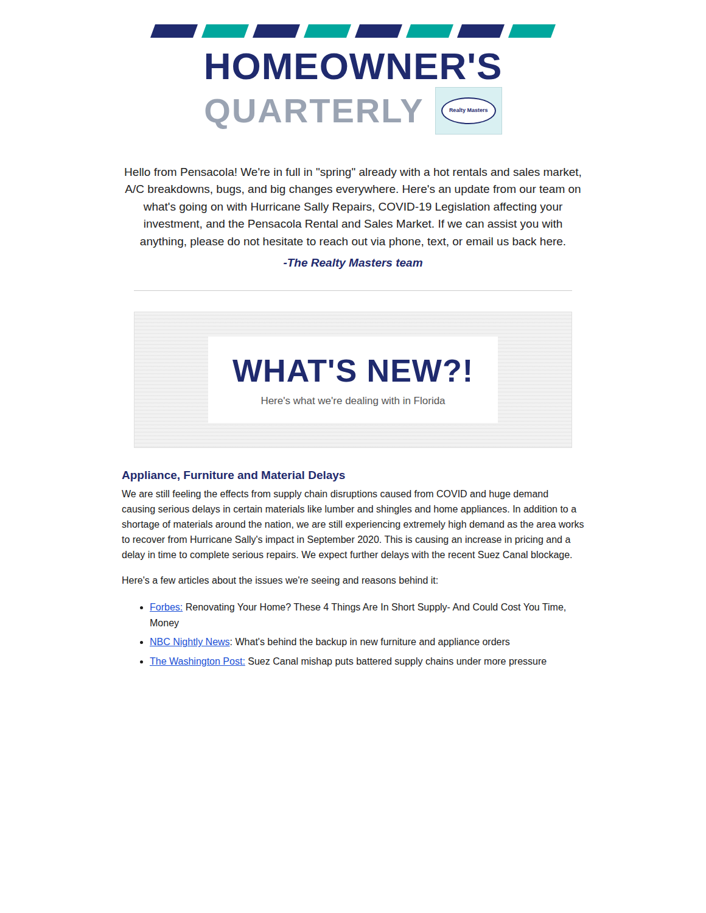HOMEOWNER'S
QUARTERLY
Realty Masters
Hello from Pensacola! We're in full in "spring" already with a hot rentals and sales market, A/C breakdowns, bugs, and big changes everywhere. Here's an update from our team on what's going on with Hurricane Sally Repairs, COVID-19 Legislation affecting your investment, and the Pensacola Rental and Sales Market. If we can assist you with anything, please do not hesitate to reach out via phone, text, or email us back here.
-The Realty Masters team
WHAT'S NEW?!
Here's what we're dealing with in Florida
Appliance, Furniture and Material Delays
We are still feeling the effects from supply chain disruptions caused from COVID and huge demand causing serious delays in certain materials like lumber and shingles and home appliances. In addition to a shortage of materials around the nation, we are still experiencing extremely high demand as the area works to recover from Hurricane Sally's impact in September 2020. This is causing an increase in pricing and a delay in time to complete serious repairs. We expect further delays with the recent Suez Canal blockage.
Here's a few articles about the issues we're seeing and reasons behind it:
Forbes: Renovating Your Home? These 4 Things Are In Short Supply- And Could Cost You Time, Money
NBC Nightly News: What's behind the backup in new furniture and appliance orders
The Washington Post: Suez Canal mishap puts battered supply chains under more pressure